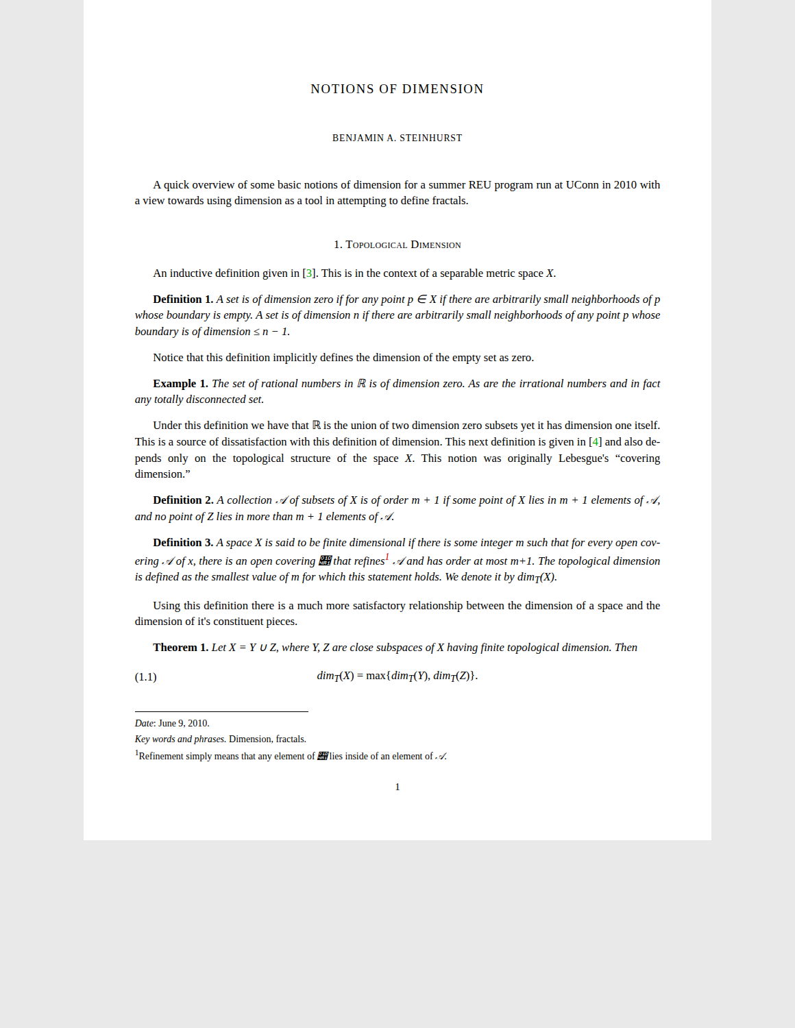Notions of Dimension
Benjamin A. Steinhurst
A quick overview of some basic notions of dimension for a summer REU program run at UConn in 2010 with a view towards using dimension as a tool in attempting to define fractals.
1. Topological Dimension
An inductive definition given in [3]. This is in the context of a separable metric space X.
Definition 1. A set is of dimension zero if for any point p ∈ X if there are arbitrarily small neighborhoods of p whose boundary is empty. A set is of dimension n if there are arbitrarily small neighborhoods of any point p whose boundary is of dimension ≤ n − 1.
Notice that this definition implicitly defines the dimension of the empty set as zero.
Example 1. The set of rational numbers in ℝ is of dimension zero. As are the irrational numbers and in fact any totally disconnected set.
Under this definition we have that ℝ is the union of two dimension zero subsets yet it has dimension one itself. This is a source of dissatisfaction with this definition of dimension. This next definition is given in [4] and also depends only on the topological structure of the space X. This notion was originally Lebesgue's “covering dimension.”
Definition 2. A collection 𝒜 of subsets of X is of order m + 1 if some point of X lies in m + 1 elements of 𝒜, and no point of Z lies in more than m + 1 elements of 𝒜.
Definition 3. A space X is said to be finite dimensional if there is some integer m such that for every open covering 𝒜 of x, there is an open covering 𝒡 that refines1 𝒜 and has order at most m+1. The topological dimension is defined as the smallest value of m for which this statement holds. We denote it by dimT(X).
Using this definition there is a much more satisfactory relationship between the dimension of a space and the dimension of it's constituent pieces.
Theorem 1. Let X = Y ∪ Z, where Y, Z are close subspaces of X having finite topological dimension. Then
(1.1) dimT(X) = max{dimT(Y), dimT(Z)}.
Date: June 9, 2010.
Key words and phrases. Dimension, fractals.
1Refinement simply means that any element of 𝒡 lies inside of an element of 𝒜.
1